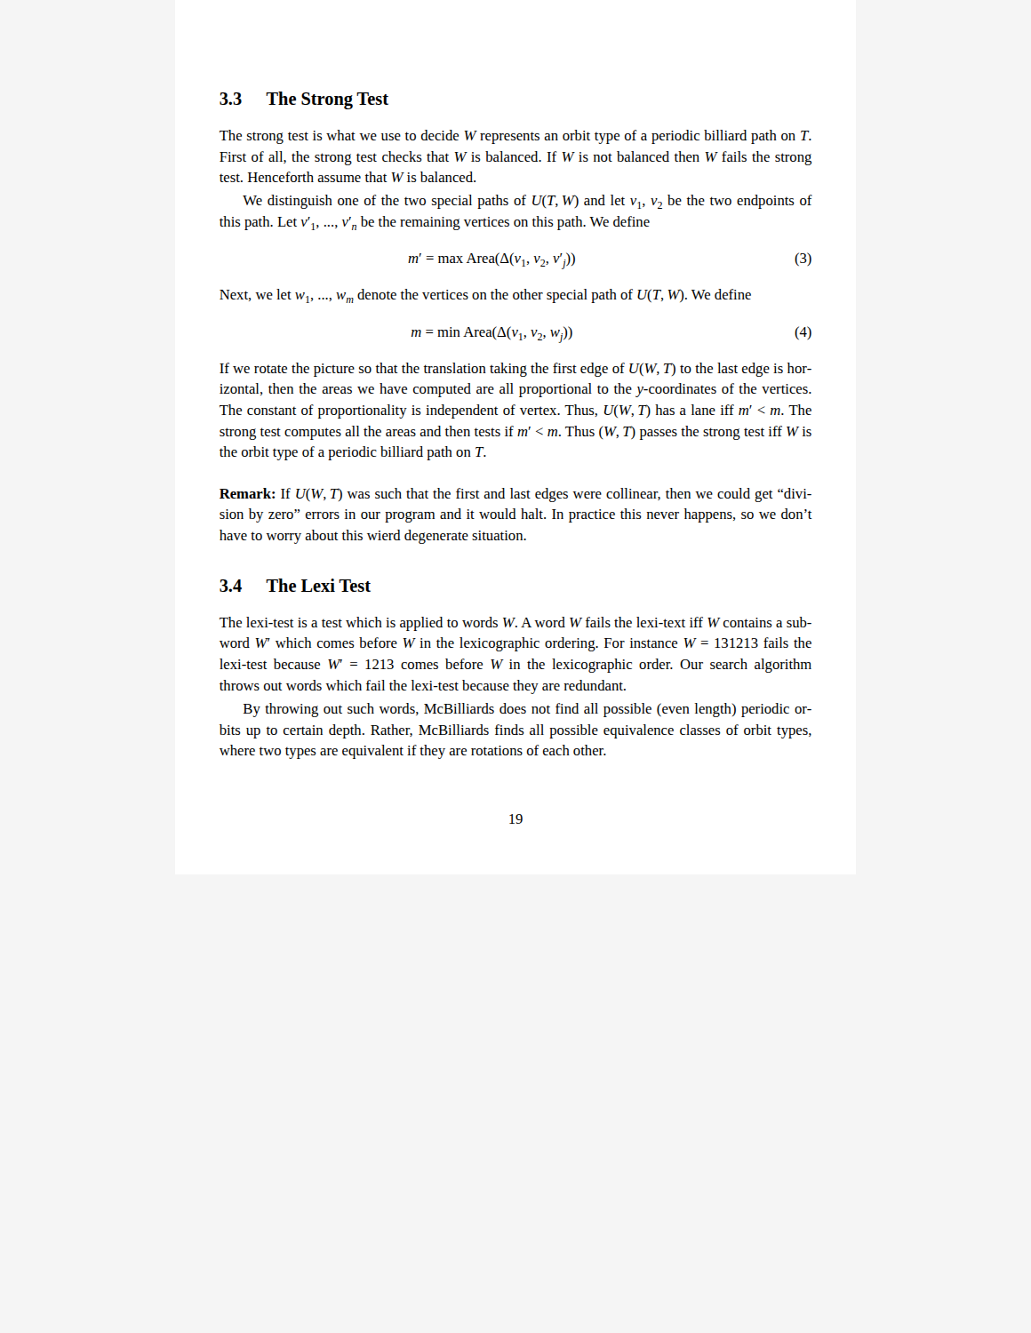3.3 The Strong Test
The strong test is what we use to decide W represents an orbit type of a periodic billiard path on T. First of all, the strong test checks that W is balanced. If W is not balanced then W fails the strong test. Henceforth assume that W is balanced.
We distinguish one of the two special paths of U(T, W) and let v1, v2 be the two endpoints of this path. Let v′1, ..., v′n be the remaining vertices on this path. We define
m′ = max Area(Δ(v1, v2, v′j)) (3)
Next, we let w1, ..., wm denote the vertices on the other special path of U(T, W). We define
m = min Area(Δ(v1, v2, wj)) (4)
If we rotate the picture so that the translation taking the first edge of U(W, T) to the last edge is horizontal, then the areas we have computed are all proportional to the y-coordinates of the vertices. The constant of proportionality is independent of vertex. Thus, U(W, T) has a lane iff m′ < m. The strong test computes all the areas and then tests if m′ < m. Thus (W, T) passes the strong test iff W is the orbit type of a periodic billiard path on T.
Remark: If U(W, T) was such that the first and last edges were collinear, then we could get “division by zero” errors in our program and it would halt. In practice this never happens, so we don’t have to worry about this wierd degenerate situation.
3.4 The Lexi Test
The lexi-test is a test which is applied to words W. A word W fails the lexi-text iff W contains a subword W′ which comes before W in the lexicographic ordering. For instance W = 131213 fails the lexi-test because W′ = 1213 comes before W in the lexicographic order. Our search algorithm throws out words which fail the lexi-test because they are redundant.
By throwing out such words, McBilliards does not find all possible (even length) periodic orbits up to certain depth. Rather, McBilliards finds all possible equivalence classes of orbit types, where two types are equivalent if they are rotations of each other.
19